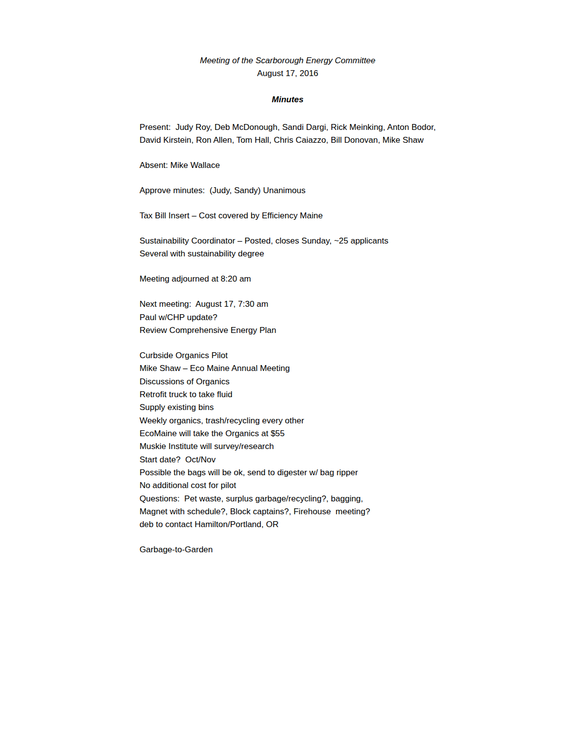Meeting of the Scarborough Energy Committee
August 17, 2016
Minutes
Present: Judy Roy, Deb McDonough, Sandi Dargi, Rick Meinking, Anton Bodor, David Kirstein, Ron Allen, Tom Hall, Chris Caiazzo, Bill Donovan, Mike Shaw
Absent: Mike Wallace
Approve minutes: (Judy, Sandy) Unanimous
Tax Bill Insert – Cost covered by Efficiency Maine
Sustainability Coordinator – Posted, closes Sunday, ~25 applicants
Several with sustainability degree
Meeting adjourned at 8:20 am
Next meeting: August 17, 7:30 am
Paul w/CHP update?
Review Comprehensive Energy Plan
Curbside Organics Pilot
Mike Shaw – Eco Maine Annual Meeting
Discussions of Organics
Retrofit truck to take fluid
Supply existing bins
Weekly organics, trash/recycling every other
EcoMaine will take the Organics at $55
Muskie Institute will survey/research
Start date? Oct/Nov
Possible the bags will be ok, send to digester w/ bag ripper
No additional cost for pilot
Questions: Pet waste, surplus garbage/recycling?, bagging,
Magnet with schedule?, Block captains?, Firehouse meeting?
deb to contact Hamilton/Portland, OR
Garbage-to-Garden